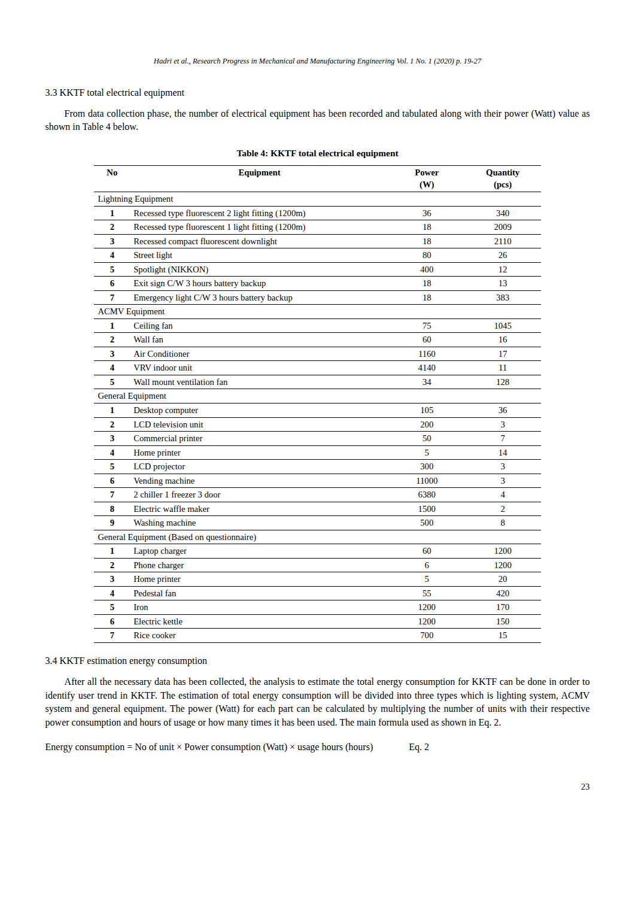Hadri et al., Research Progress in Mechanical and Manufacturing Engineering Vol. 1 No. 1 (2020) p. 19-27
3.3 KKTF total electrical equipment
From data collection phase, the number of electrical equipment has been recorded and tabulated along with their power (Watt) value as shown in Table 4 below.
Table 4: KKTF total electrical equipment
| No | Equipment | Power (W) | Quantity (pcs) |
| --- | --- | --- | --- |
| Lightning Equipment |
| 1 | Recessed type fluorescent 2 light fitting (1200m) | 36 | 340 |
| 2 | Recessed type fluorescent 1 light fitting (1200m) | 18 | 2009 |
| 3 | Recessed compact fluorescent downlight | 18 | 2110 |
| 4 | Street light | 80 | 26 |
| 5 | Spotlight (NIKKON) | 400 | 12 |
| 6 | Exit sign C/W 3 hours battery backup | 18 | 13 |
| 7 | Emergency light C/W 3 hours battery backup | 18 | 383 |
| ACMV Equipment |
| 1 | Ceiling fan | 75 | 1045 |
| 2 | Wall fan | 60 | 16 |
| 3 | Air Conditioner | 1160 | 17 |
| 4 | VRV indoor unit | 4140 | 11 |
| 5 | Wall mount ventilation fan | 34 | 128 |
| General Equipment |
| 1 | Desktop computer | 105 | 36 |
| 2 | LCD television unit | 200 | 3 |
| 3 | Commercial printer | 50 | 7 |
| 4 | Home printer | 5 | 14 |
| 5 | LCD projector | 300 | 3 |
| 6 | Vending machine | 11000 | 3 |
| 7 | 2 chiller 1 freezer 3 door | 6380 | 4 |
| 8 | Electric waffle maker | 1500 | 2 |
| 9 | Washing machine | 500 | 8 |
| General Equipment (Based on questionnaire) |
| 1 | Laptop charger | 60 | 1200 |
| 2 | Phone charger | 6 | 1200 |
| 3 | Home printer | 5 | 20 |
| 4 | Pedestal fan | 55 | 420 |
| 5 | Iron | 1200 | 170 |
| 6 | Electric kettle | 1200 | 150 |
| 7 | Rice cooker | 700 | 15 |
3.4 KKTF estimation energy consumption
After all the necessary data has been collected, the analysis to estimate the total energy consumption for KKTF can be done in order to identify user trend in KKTF. The estimation of total energy consumption will be divided into three types which is lighting system, ACMV system and general equipment. The power (Watt) for each part can be calculated by multiplying the number of units with their respective power consumption and hours of usage or how many times it has been used. The main formula used as shown in Eq. 2.
Energy consumption = No of unit × Power consumption (Watt) × usage hours (hours) Eq. 2
23